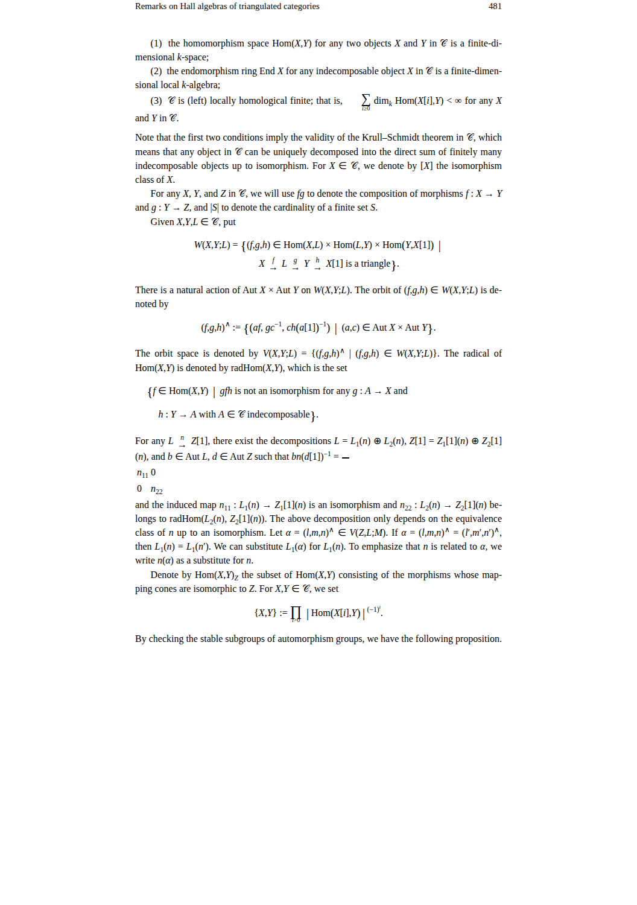Remarks on Hall algebras of triangulated categories 481
(1) the homomorphism space Hom(X,Y) for any two objects X and Y in 𝒞 is a finite-dimensional k-space;
(2) the endomorphism ring End X for any indecomposable object X in 𝒞 is a finite-dimensional local k-algebra;
(3) 𝒞 is (left) locally homological finite; that is, ∑i≥0 dimk Hom(X[i],Y) < ∞ for any X and Y in 𝒞.
Note that the first two conditions imply the validity of the Krull–Schmidt theorem in 𝒞, which means that any object in 𝒞 can be uniquely decomposed into the direct sum of finitely many indecomposable objects up to isomorphism. For X ∈ 𝒞, we denote by [X] the isomorphism class of X.
For any X, Y, and Z in 𝒞, we will use fg to denote the composition of morphisms f : X → Y and g : Y → Z, and |S| to denote the cardinality of a finite set S.
Given X,Y,L ∈ 𝒞, put
W(X,Y;L) = {(f,g,h) ∈ Hom(X,L) × Hom(L,Y) × Hom(Y,X[1]) | X f→ L g→ Y h→ X[1] is a triangle}.
There is a natural action of Aut X × Aut Y on W(X,Y;L). The orbit of (f,g,h) ∈ W(X,Y;L) is denoted by
(f,g,h)∧ := {(af, gc−1, ch(a[1])−1) | (a,c) ∈ Aut X × Aut Y}.
The orbit space is denoted by V(X,Y;L) = {(f,g,h)∧ | (f,g,h) ∈ W(X,Y;L)}. The radical of Hom(X,Y) is denoted by radHom(X,Y), which is the set
{f ∈ Hom(X,Y) | gfh is not an isomorphism for any g : A → X and h : Y → A with A ∈ 𝒞 indecomposable}.
For any L n→ Z[1], there exist the decompositions L = L1(n) ⊕ L2(n), Z[1] = Z1[1](n) ⊕ Z2[1](n), and b ∈ Aut L, d ∈ Aut Z such that bn(d[1])−1 =
| n 11 | 0 |
| 0 | n 22 |
and the induced map n11 : L1(n) → Z1[1](n) is an isomorphism and n22 : L2(n) → Z2[1](n) belongs to radHom(L2(n), Z2[1](n)). The above decomposition only depends on the equivalence class of n up to an isomorphism. Let α = (l,m,n)∧ ∈ V(Z,L;M). If α = (l,m,n)∧ = (l′,m′,n′)∧, then L1(n) = L1(n′). We can substitute L1(α) for L1(n). To emphasize that n is related to α, we write n(α) as a substitute for n.
Denote by Hom(X,Y)Z the subset of Hom(X,Y) consisting of the morphisms whose mapping cones are isomorphic to Z. For X,Y ∈ 𝒞, we set
{X,Y} := ∏i>0 |Hom(X[i],Y)|(−1)i.
By checking the stable subgroups of automorphism groups, we have the following proposition.